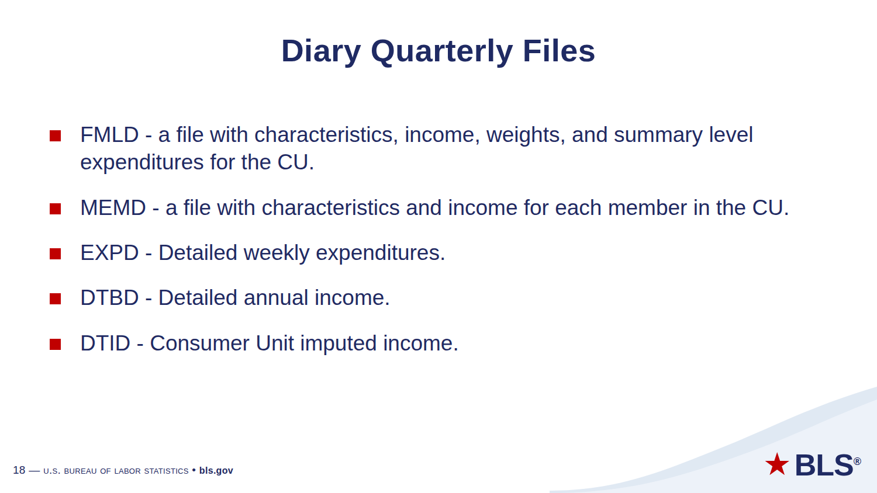Diary Quarterly Files
FMLD - a file with characteristics, income, weights, and summary level expenditures for the CU.
MEMD - a file with characteristics and income for each member in the CU.
EXPD - Detailed weekly expenditures.
DTBD - Detailed annual income.
DTID - Consumer Unit imputed income.
18 — U.S. Bureau of Labor Statistics • bls.gov
★ BLS®